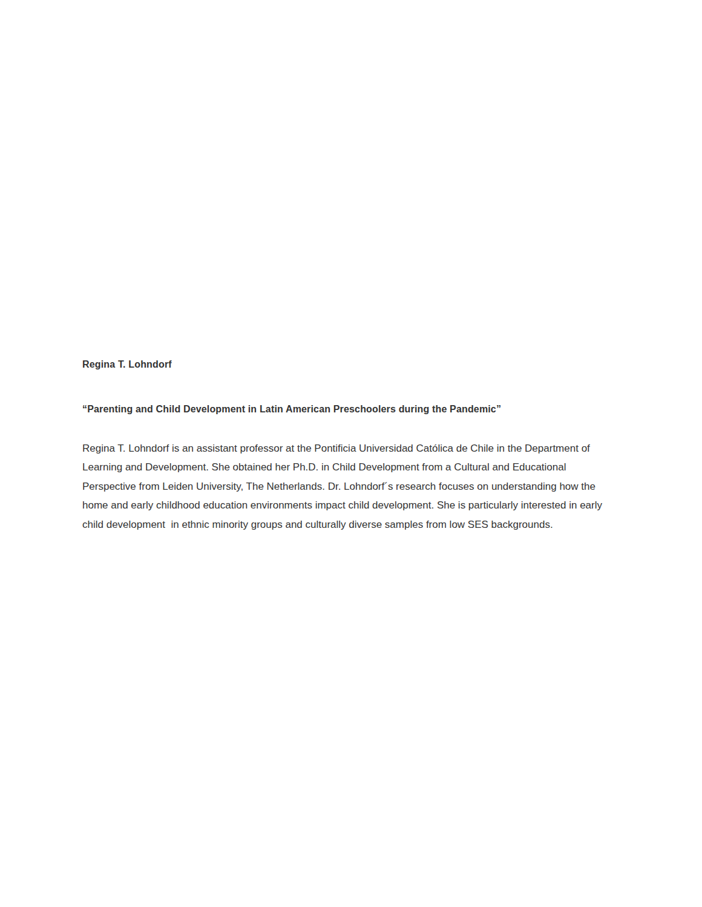Regina T. Lohndorf
“Parenting and Child Development in Latin American Preschoolers during the Pandemic”
Regina T. Lohndorf is an assistant professor at the Pontificia Universidad Católica de Chile in the Department of Learning and Development. She obtained her Ph.D. in Child Development from a Cultural and Educational Perspective from Leiden University, The Netherlands. Dr. Lohndorf´s research focuses on understanding how the home and early childhood education environments impact child development. She is particularly interested in early child development in ethnic minority groups and culturally diverse samples from low SES backgrounds.